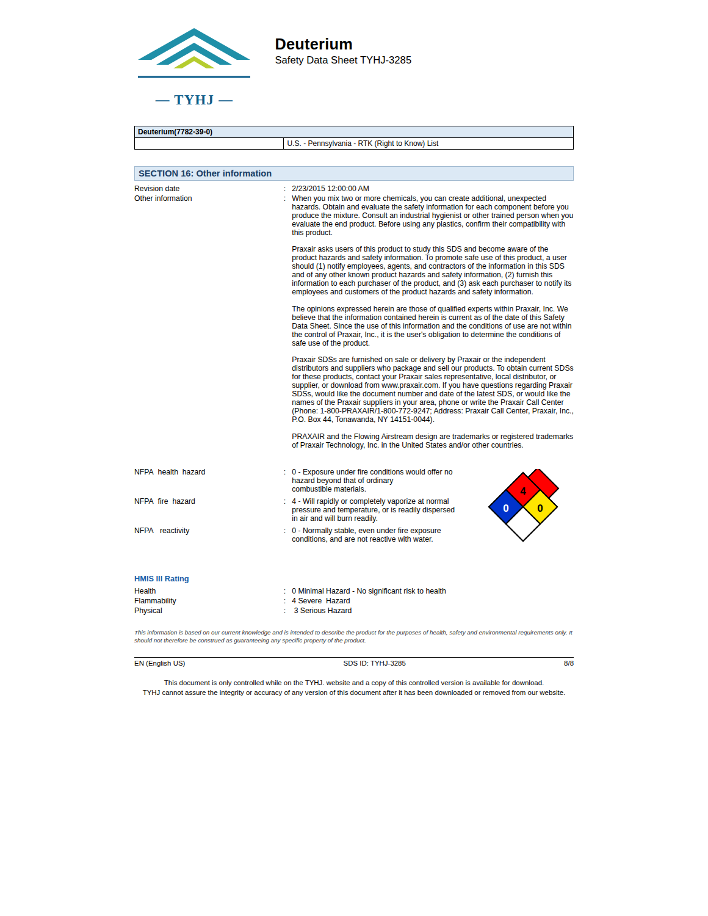— TYHJ —
Deuterium
Safety Data Sheet TYHJ-3285
| Deuterium(7782-39-0) |
| | U.S. - Pennsylvania - RTK (Right to Know) List |
SECTION 16: Other information
Revision date
:
2/23/2015 12:00:00 AM
Other information
:
When you mix two or more chemicals, you can create additional, unexpected hazards. Obtain and evaluate the safety information for each component before you produce the mixture. Consult an industrial hygienist or other trained person when you evaluate the end product. Before using any plastics, confirm their compatibility with this product.
Praxair asks users of this product to study this SDS and become aware of the product hazards and safety information. To promote safe use of this product, a user should (1) notify employees, agents, and contractors of the information in this SDS and of any other known product hazards and safety information, (2) furnish this information to each purchaser of the product, and (3) ask each purchaser to notify its employees and customers of the product hazards and safety information.
The opinions expressed herein are those of qualified experts within Praxair, Inc. We believe that the information contained herein is current as of the date of this Safety Data Sheet. Since the use of this information and the conditions of use are not within the control of Praxair, Inc., it is the user's obligation to determine the conditions of safe use of the product.
Praxair SDSs are furnished on sale or delivery by Praxair or the independent distributors and suppliers who package and sell our products. To obtain current SDSs for these products, contact your Praxair sales representative, local distributor, or supplier, or download from www.praxair.com. If you have questions regarding Praxair SDSs, would like the document number and date of the latest SDS, or would like the names of the Praxair suppliers in your area, phone or write the Praxair Call Center (Phone: 1-800-PRAXAIR/1-800-772-9247; Address: Praxair Call Center, Praxair, Inc., P.O. Box 44, Tonawanda, NY 14151-0044).
PRAXAIR and the Flowing Airstream design are trademarks or registered trademarks of Praxair Technology, Inc. in the United States and/or other countries.
NFPA health hazard
:
0 - Exposure under fire conditions would offer no hazard beyond that of ordinary combustible materials.
NFPA fire hazard
:
4 - Will rapidly or completely vaporize at normal pressure and temperature, or is readily dispersed in air and will burn readily.
NFPA reactivity
:
0 - Normally stable, even under fire exposure conditions, and are not reactive with water.
4 0 0
HMIS III Rating
Health
:
0 Minimal Hazard - No significant risk to health
Flammability
:
4 Severe Hazard
Physical
:
3 Serious Hazard
This information is based on our current knowledge and is intended to describe the product for the purposes of health, safety and environmental requirements only. It should not therefore be construed as guaranteeing any specific property of the product.
EN (English US) SDS ID: TYHJ-3285 8/8
This document is only controlled while on the TYHJ. website and a copy of this controlled version is available for download.
TYHJ cannot assure the integrity or accuracy of any version of this document after it has been downloaded or removed from our website.